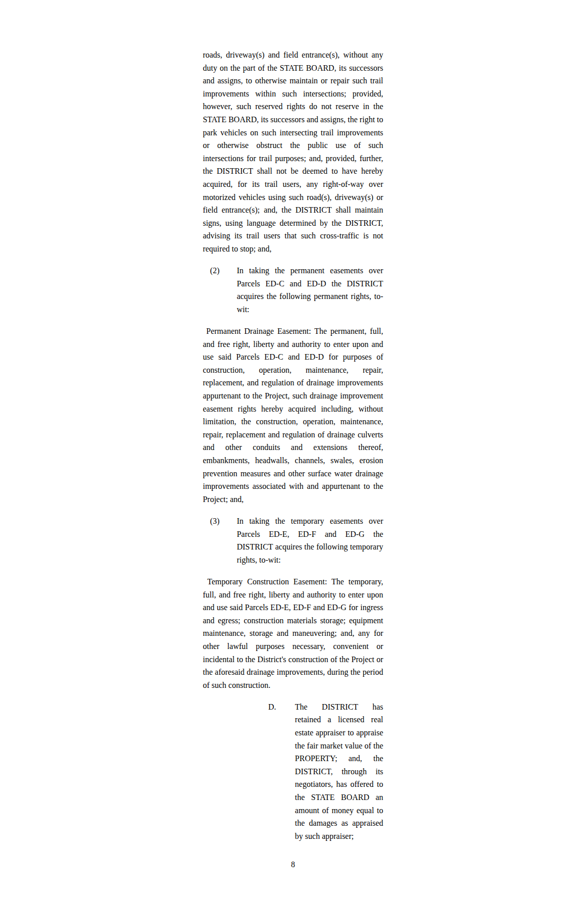roads, driveway(s) and field entrance(s), without any duty on the part of the STATE BOARD, its successors and assigns, to otherwise maintain or repair such trail improvements within such intersections; provided, however, such reserved rights do not reserve in the STATE BOARD, its successors and assigns, the right to park vehicles on such intersecting trail improvements or otherwise obstruct the public use of such intersections for trail purposes; and, provided, further, the DISTRICT shall not be deemed to have hereby acquired, for its trail users, any right-of-way over motorized vehicles using such road(s), driveway(s) or field entrance(s); and, the DISTRICT shall maintain signs, using language determined by the DISTRICT, advising its trail users that such cross-traffic is not required to stop; and,
(2)
In taking the permanent easements over Parcels ED-C and ED-D the DISTRICT acquires the following permanent rights, to-wit:
Permanent Drainage Easement: The permanent, full, and free right, liberty and authority to enter upon and use said Parcels ED-C and ED-D for purposes of construction, operation, maintenance, repair, replacement, and regulation of drainage improvements appurtenant to the Project, such drainage improvement easement rights hereby acquired including, without limitation, the construction, operation, maintenance, repair, replacement and regulation of drainage culverts and other conduits and extensions thereof, embankments, headwalls, channels, swales, erosion prevention measures and other surface water drainage improvements associated with and appurtenant to the Project; and,
(3)
In taking the temporary easements over Parcels ED-E, ED-F and ED-G the DISTRICT acquires the following temporary rights, to-wit:
Temporary Construction Easement: The temporary, full, and free right, liberty and authority to enter upon and use said Parcels ED-E, ED-F and ED-G for ingress and egress; construction materials storage; equipment maintenance, storage and maneuvering; and, any for other lawful purposes necessary, convenient or incidental to the District's construction of the Project or the aforesaid drainage improvements, during the period of such construction.
D.
The DISTRICT has retained a licensed real estate appraiser to appraise the fair market value of the PROPERTY; and, the DISTRICT, through its negotiators, has offered to the STATE BOARD an amount of money equal to the damages as appraised by such appraiser;
8